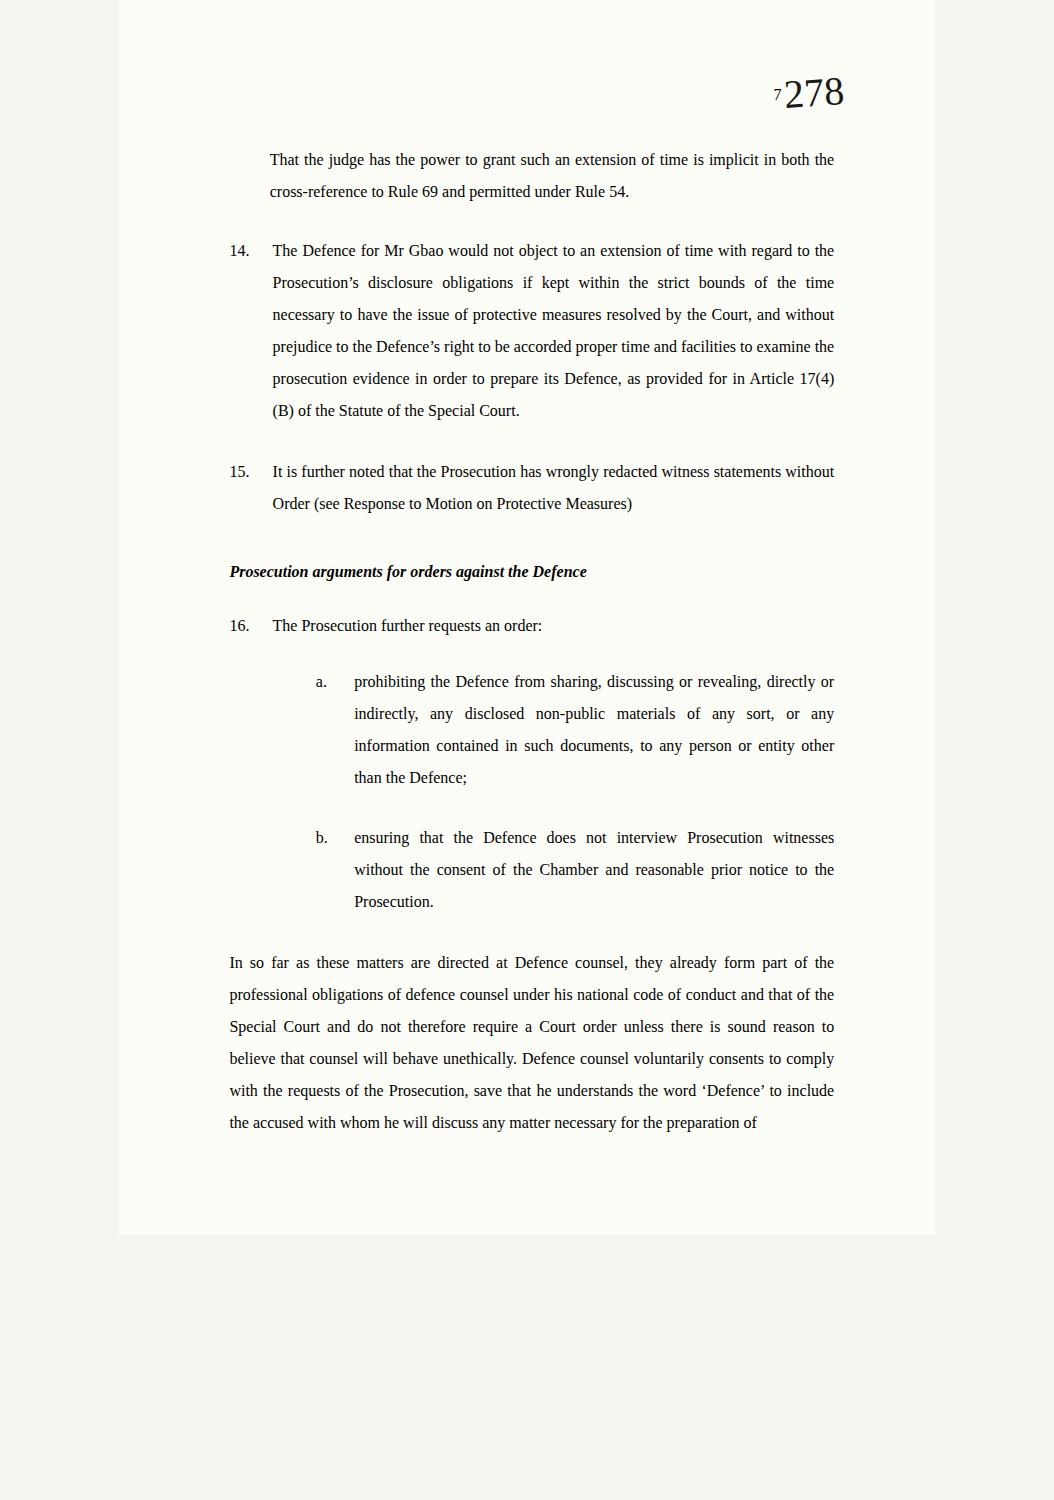7 278
That the judge has the power to grant such an extension of time is implicit in both the cross-reference to Rule 69 and permitted under Rule 54.
The Defence for Mr Gbao would not object to an extension of time with regard to the Prosecution’s disclosure obligations if kept within the strict bounds of the time necessary to have the issue of protective measures resolved by the Court, and without prejudice to the Defence’s right to be accorded proper time and facilities to examine the prosecution evidence in order to prepare its Defence, as provided for in Article 17(4)(B) of the Statute of the Special Court.
It is further noted that the Prosecution has wrongly redacted witness statements without Order (see Response to Motion on Protective Measures)
Prosecution arguments for orders against the Defence
The Prosecution further requests an order:
prohibiting the Defence from sharing, discussing or revealing, directly or indirectly, any disclosed non-public materials of any sort, or any information contained in such documents, to any person or entity other than the Defence;
ensuring that the Defence does not interview Prosecution witnesses without the consent of the Chamber and reasonable prior notice to the Prosecution.
In so far as these matters are directed at Defence counsel, they already form part of the professional obligations of defence counsel under his national code of conduct and that of the Special Court and do not therefore require a Court order unless there is sound reason to believe that counsel will behave unethically. Defence counsel voluntarily consents to comply with the requests of the Prosecution, save that he understands the word ‘Defence’ to include the accused with whom he will discuss any matter necessary for the preparation of